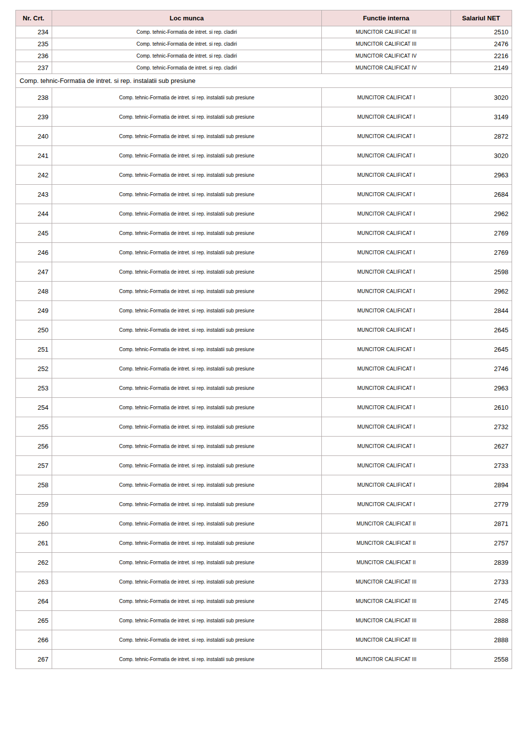| Nr. Crt. | Loc munca | Functie interna | Salariul NET |
| --- | --- | --- | --- |
| 234 | Comp. tehnic-Formatia de intret. si rep. cladiri | MUNCITOR CALIFICAT III | 2510 |
| 235 | Comp. tehnic-Formatia de intret. si rep. cladiri | MUNCITOR CALIFICAT III | 2476 |
| 236 | Comp. tehnic-Formatia de intret. si rep. cladiri | MUNCITOR CALIFICAT IV | 2216 |
| 237 | Comp. tehnic-Formatia de intret. si rep. cladiri | MUNCITOR CALIFICAT IV | 2149 |
| Comp. tehnic-Formatia de intret. si rep. instalatii sub presiune |
| 238 | Comp. tehnic-Formatia de intret. si rep. instalatii sub presiune | MUNCITOR CALIFICAT I | 3020 |
| 239 | Comp. tehnic-Formatia de intret. si rep. instalatii sub presiune | MUNCITOR CALIFICAT I | 3149 |
| 240 | Comp. tehnic-Formatia de intret. si rep. instalatii sub presiune | MUNCITOR CALIFICAT I | 2872 |
| 241 | Comp. tehnic-Formatia de intret. si rep. instalatii sub presiune | MUNCITOR CALIFICAT I | 3020 |
| 242 | Comp. tehnic-Formatia de intret. si rep. instalatii sub presiune | MUNCITOR CALIFICAT I | 2963 |
| 243 | Comp. tehnic-Formatia de intret. si rep. instalatii sub presiune | MUNCITOR CALIFICAT I | 2684 |
| 244 | Comp. tehnic-Formatia de intret. si rep. instalatii sub presiune | MUNCITOR CALIFICAT I | 2962 |
| 245 | Comp. tehnic-Formatia de intret. si rep. instalatii sub presiune | MUNCITOR CALIFICAT I | 2769 |
| 246 | Comp. tehnic-Formatia de intret. si rep. instalatii sub presiune | MUNCITOR CALIFICAT I | 2769 |
| 247 | Comp. tehnic-Formatia de intret. si rep. instalatii sub presiune | MUNCITOR CALIFICAT I | 2598 |
| 248 | Comp. tehnic-Formatia de intret. si rep. instalatii sub presiune | MUNCITOR CALIFICAT I | 2962 |
| 249 | Comp. tehnic-Formatia de intret. si rep. instalatii sub presiune | MUNCITOR CALIFICAT I | 2844 |
| 250 | Comp. tehnic-Formatia de intret. si rep. instalatii sub presiune | MUNCITOR CALIFICAT I | 2645 |
| 251 | Comp. tehnic-Formatia de intret. si rep. instalatii sub presiune | MUNCITOR CALIFICAT I | 2645 |
| 252 | Comp. tehnic-Formatia de intret. si rep. instalatii sub presiune | MUNCITOR CALIFICAT I | 2746 |
| 253 | Comp. tehnic-Formatia de intret. si rep. instalatii sub presiune | MUNCITOR CALIFICAT I | 2963 |
| 254 | Comp. tehnic-Formatia de intret. si rep. instalatii sub presiune | MUNCITOR CALIFICAT I | 2610 |
| 255 | Comp. tehnic-Formatia de intret. si rep. instalatii sub presiune | MUNCITOR CALIFICAT I | 2732 |
| 256 | Comp. tehnic-Formatia de intret. si rep. instalatii sub presiune | MUNCITOR CALIFICAT I | 2627 |
| 257 | Comp. tehnic-Formatia de intret. si rep. instalatii sub presiune | MUNCITOR CALIFICAT I | 2733 |
| 258 | Comp. tehnic-Formatia de intret. si rep. instalatii sub presiune | MUNCITOR CALIFICAT I | 2894 |
| 259 | Comp. tehnic-Formatia de intret. si rep. instalatii sub presiune | MUNCITOR CALIFICAT I | 2779 |
| 260 | Comp. tehnic-Formatia de intret. si rep. instalatii sub presiune | MUNCITOR CALIFICAT II | 2871 |
| 261 | Comp. tehnic-Formatia de intret. si rep. instalatii sub presiune | MUNCITOR CALIFICAT II | 2757 |
| 262 | Comp. tehnic-Formatia de intret. si rep. instalatii sub presiune | MUNCITOR CALIFICAT II | 2839 |
| 263 | Comp. tehnic-Formatia de intret. si rep. instalatii sub presiune | MUNCITOR CALIFICAT III | 2733 |
| 264 | Comp. tehnic-Formatia de intret. si rep. instalatii sub presiune | MUNCITOR CALIFICAT III | 2745 |
| 265 | Comp. tehnic-Formatia de intret. si rep. instalatii sub presiune | MUNCITOR CALIFICAT III | 2888 |
| 266 | Comp. tehnic-Formatia de intret. si rep. instalatii sub presiune | MUNCITOR CALIFICAT III | 2888 |
| 267 | Comp. tehnic-Formatia de intret. si rep. instalatii sub presiune | MUNCITOR CALIFICAT III | 2558 |